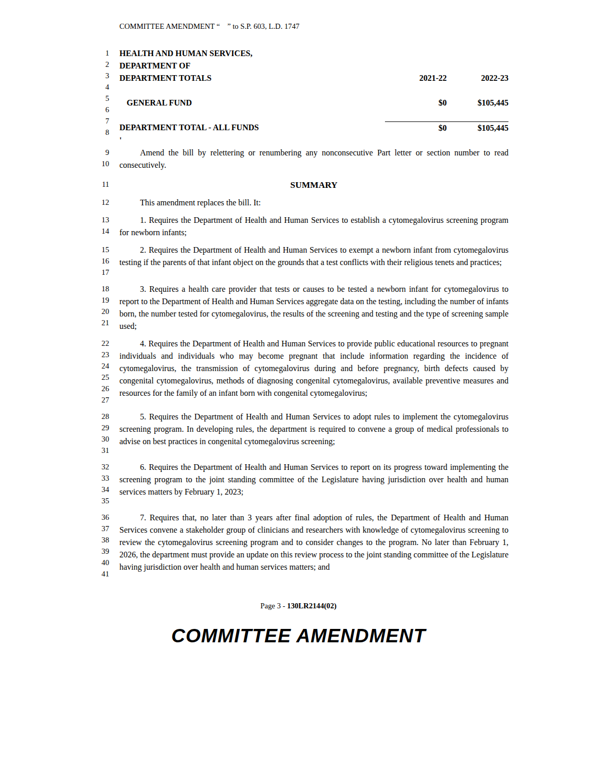COMMITTEE AMENDMENT “ ” to S.P. 603, L.D. 1747
1
2
3
4
5
6
7
8
| HEALTH AND HUMAN SERVICES, | | |
| DEPARTMENT OF | | |
| DEPARTMENT TOTALS | 2021-22 | 2022-23 |
| GENERAL FUND | $0 | $105,445 |
| DEPARTMENT TOTAL - ALL FUNDS | $0 | $105,445 |
| ' | | |
9
10
Amend the bill by relettering or renumbering any nonconsecutive Part letter or section number to read consecutively.
11
SUMMARY
12
This amendment replaces the bill. It:
13
14
1. Requires the Department of Health and Human Services to establish a cytomegalovirus screening program for newborn infants;
15
16
17
2. Requires the Department of Health and Human Services to exempt a newborn infant from cytomegalovirus testing if the parents of that infant object on the grounds that a test conflicts with their religious tenets and practices;
18
19
20
21
3. Requires a health care provider that tests or causes to be tested a newborn infant for cytomegalovirus to report to the Department of Health and Human Services aggregate data on the testing, including the number of infants born, the number tested for cytomegalovirus, the results of the screening and testing and the type of screening sample used;
22
23
24
25
26
27
4. Requires the Department of Health and Human Services to provide public educational resources to pregnant individuals and individuals who may become pregnant that include information regarding the incidence of cytomegalovirus, the transmission of cytomegalovirus during and before pregnancy, birth defects caused by congenital cytomegalovirus, methods of diagnosing congenital cytomegalovirus, available preventive measures and resources for the family of an infant born with congenital cytomegalovirus;
28
29
30
31
5. Requires the Department of Health and Human Services to adopt rules to implement the cytomegalovirus screening program. In developing rules, the department is required to convene a group of medical professionals to advise on best practices in congenital cytomegalovirus screening;
32
33
34
35
6. Requires the Department of Health and Human Services to report on its progress toward implementing the screening program to the joint standing committee of the Legislature having jurisdiction over health and human services matters by February 1, 2023;
36
37
38
39
40
41
7. Requires that, no later than 3 years after final adoption of rules, the Department of Health and Human Services convene a stakeholder group of clinicians and researchers with knowledge of cytomegalovirus screening to review the cytomegalovirus screening program and to consider changes to the program. No later than February 1, 2026, the department must provide an update on this review process to the joint standing committee of the Legislature having jurisdiction over health and human services matters; and
Page 3 - 130LR2144(02)
COMMITTEE AMENDMENT